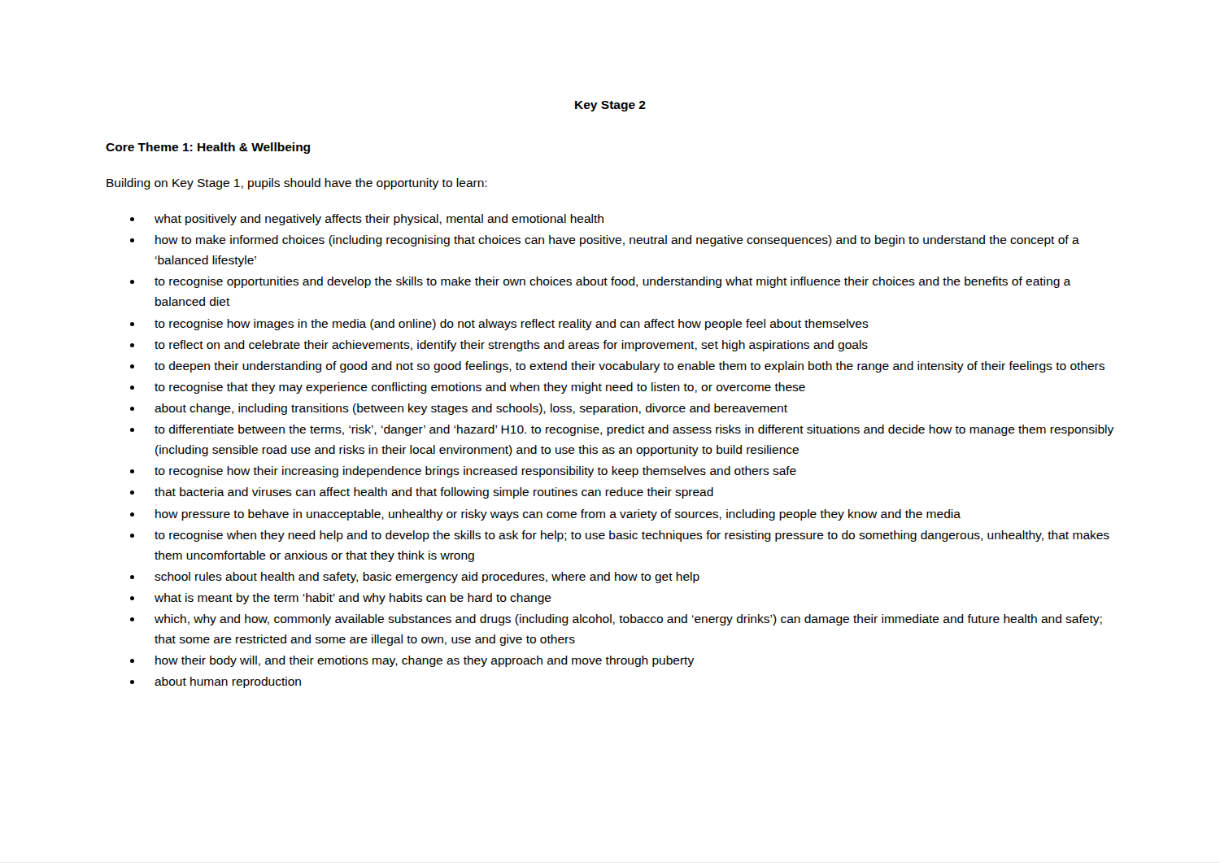Key Stage 2
Core Theme 1: Health & Wellbeing
Building on Key Stage 1, pupils should have the opportunity to learn:
what positively and negatively affects their physical, mental and emotional health
how to make informed choices (including recognising that choices can have positive, neutral and negative consequences) and to begin to understand the concept of a ‘balanced lifestyle’
to recognise opportunities and develop the skills to make their own choices about food, understanding what might influence their choices and the benefits of eating a balanced diet
to recognise how images in the media (and online) do not always reflect reality and can affect how people feel about themselves
to reflect on and celebrate their achievements, identify their strengths and areas for improvement, set high aspirations and goals
to deepen their understanding of good and not so good feelings, to extend their vocabulary to enable them to explain both the range and intensity of their feelings to others
to recognise that they may experience conflicting emotions and when they might need to listen to, or overcome these
about change, including transitions (between key stages and schools), loss, separation, divorce and bereavement
to differentiate between the terms, ‘risk’, ‘danger’ and ‘hazard’ H10. to recognise, predict and assess risks in different situations and decide how to manage them responsibly (including sensible road use and risks in their local environment) and to use this as an opportunity to build resilience
to recognise how their increasing independence brings increased responsibility to keep themselves and others safe
that bacteria and viruses can affect health and that following simple routines can reduce their spread
how pressure to behave in unacceptable, unhealthy or risky ways can come from a variety of sources, including people they know and the media
to recognise when they need help and to develop the skills to ask for help; to use basic techniques for resisting pressure to do something dangerous, unhealthy, that makes them uncomfortable or anxious or that they think is wrong
school rules about health and safety, basic emergency aid procedures, where and how to get help
what is meant by the term ‘habit’ and why habits can be hard to change
which, why and how, commonly available substances and drugs (including alcohol, tobacco and ‘energy drinks’) can damage their immediate and future health and safety; that some are restricted and some are illegal to own, use and give to others
how their body will, and their emotions may, change as they approach and move through puberty
about human reproduction